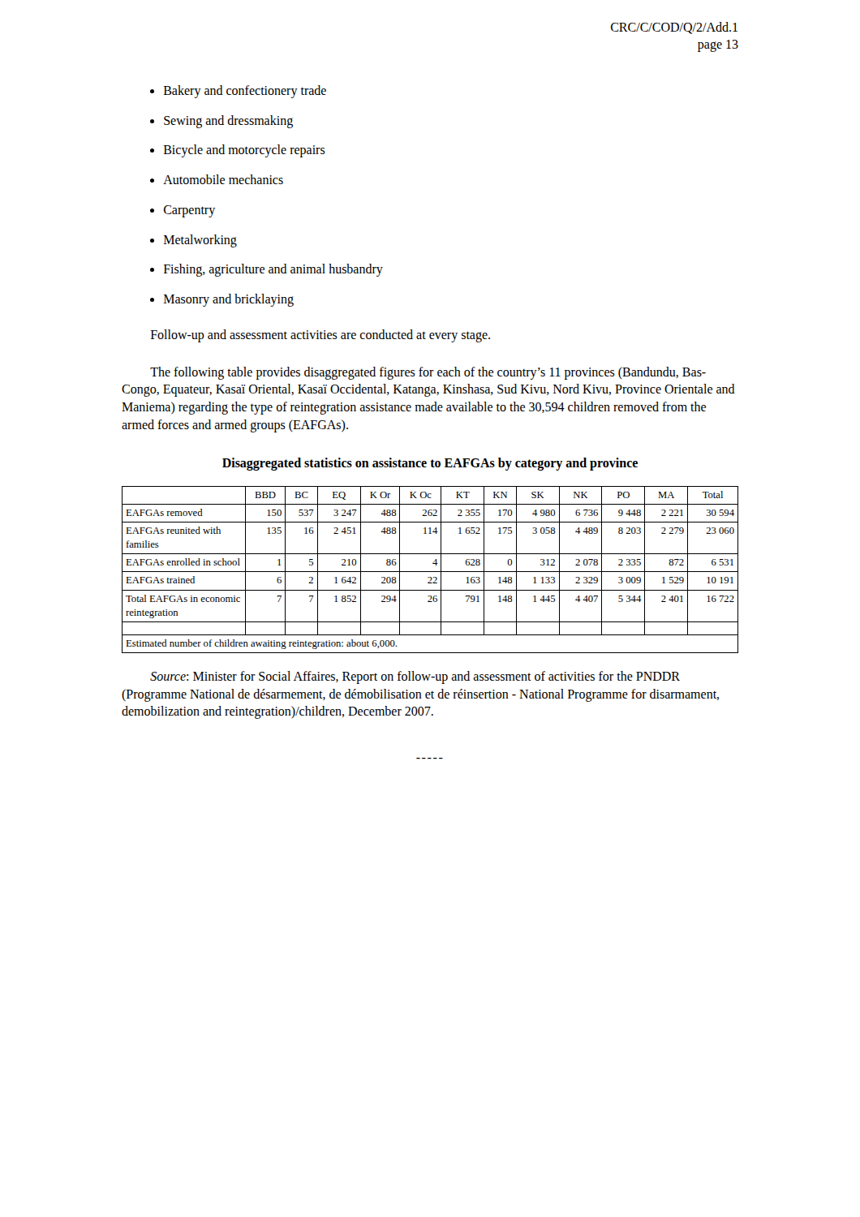CRC/C/COD/Q/2/Add.1 page 13
Bakery and confectionery trade
Sewing and dressmaking
Bicycle and motorcycle repairs
Automobile mechanics
Carpentry
Metalworking
Fishing, agriculture and animal husbandry
Masonry and bricklaying
Follow-up and assessment activities are conducted at every stage.
The following table provides disaggregated figures for each of the country’s 11 provinces (Bandundu, Bas-Congo, Equateur, Kasaï Oriental, Kasaï Occidental, Katanga, Kinshasa, Sud Kivu, Nord Kivu, Province Orientale and Maniema) regarding the type of reintegration assistance made available to the 30,594 children removed from the armed forces and armed groups (EAFGAs).
Disaggregated statistics on assistance to EAFGAs by category and province
| | BBD | BC | EQ | K Or | K Oc | KT | KN | SK | NK | PO | MA | Total |
| --- | --- | --- | --- | --- | --- | --- | --- | --- | --- | --- | --- | --- |
| EAFGAs removed | 150 | 537 | 3 247 | 488 | 262 | 2 355 | 170 | 4 980 | 6 736 | 9 448 | 2 221 | 30 594 |
| EAFGAs reunited with families | 135 | 16 | 2 451 | 488 | 114 | 1 652 | 175 | 3 058 | 4 489 | 8 203 | 2 279 | 23 060 |
| EAFGAs enrolled in school | 1 | 5 | 210 | 86 | 4 | 628 | 0 | 312 | 2 078 | 2 335 | 872 | 6 531 |
| EAFGAs trained | 6 | 2 | 1 642 | 208 | 22 | 163 | 148 | 1 133 | 2 329 | 3 009 | 1 529 | 10 191 |
| Total EAFGAs in economic reintegration | 7 | 7 | 1 852 | 294 | 26 | 791 | 148 | 1 445 | 4 407 | 5 344 | 2 401 | 16 722 |
| Estimated number of children awaiting reintegration: about 6,000. |
Source: Minister for Social Affaires, Report on follow-up and assessment of activities for the PNDDR (Programme National de désarmement, de démobilisation et de réinsertion - National Programme for disarmament, demobilization and reintegration)/children, December 2007.
-----